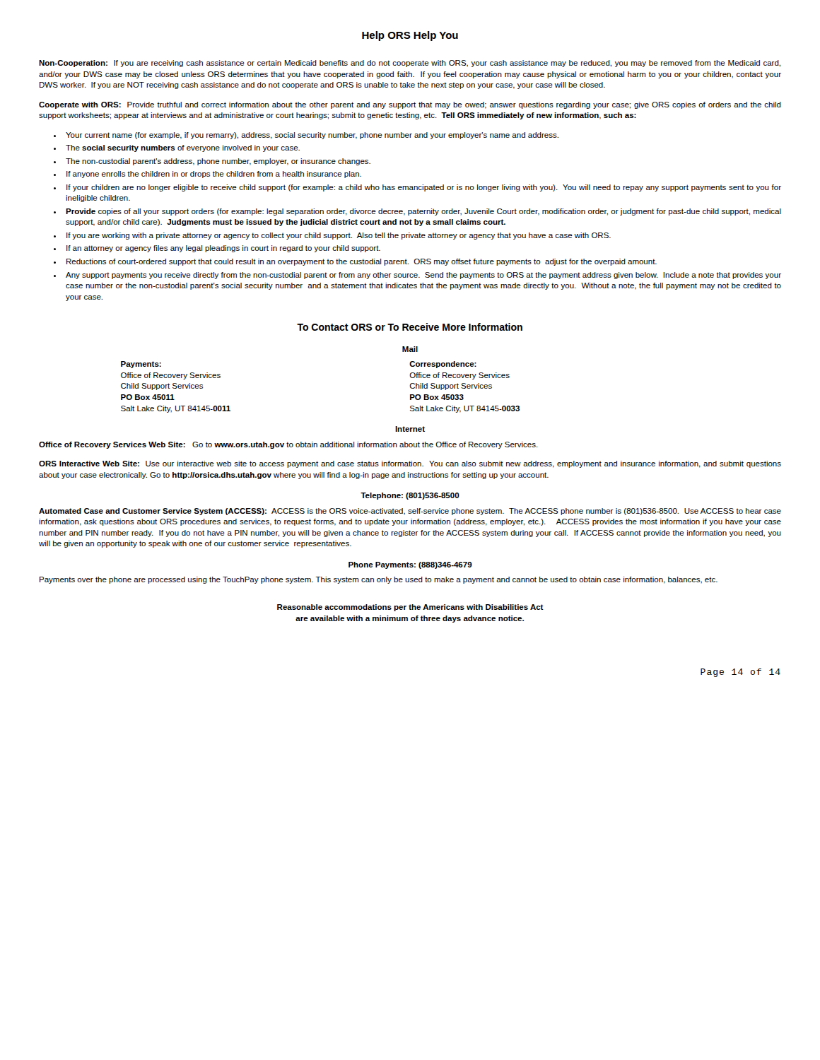Help ORS Help You
Non-Cooperation: If you are receiving cash assistance or certain Medicaid benefits and do not cooperate with ORS, your cash assistance may be reduced, you may be removed from the Medicaid card, and/or your DWS case may be closed unless ORS determines that you have cooperated in good faith. If you feel cooperation may cause physical or emotional harm to you or your children, contact your DWS worker. If you are NOT receiving cash assistance and do not cooperate and ORS is unable to take the next step on your case, your case will be closed.
Cooperate with ORS: Provide truthful and correct information about the other parent and any support that may be owed; answer questions regarding your case; give ORS copies of orders and the child support worksheets; appear at interviews and at administrative or court hearings; submit to genetic testing, etc. Tell ORS immediately of new information, such as:
Your current name (for example, if you remarry), address, social security number, phone number and your employer's name and address.
The social security numbers of everyone involved in your case.
The non-custodial parent's address, phone number, employer, or insurance changes.
If anyone enrolls the children in or drops the children from a health insurance plan.
If your children are no longer eligible to receive child support (for example: a child who has emancipated or is no longer living with you). You will need to repay any support payments sent to you for ineligible children.
Provide copies of all your support orders (for example: legal separation order, divorce decree, paternity order, Juvenile Court order, modification order, or judgment for past-due child support, medical support, and/or child care). Judgments must be issued by the judicial district court and not by a small claims court.
If you are working with a private attorney or agency to collect your child support. Also tell the private attorney or agency that you have a case with ORS.
If an attorney or agency files any legal pleadings in court in regard to your child support.
Reductions of court-ordered support that could result in an overpayment to the custodial parent. ORS may offset future payments to adjust for the overpaid amount.
Any support payments you receive directly from the non-custodial parent or from any other source. Send the payments to ORS at the payment address given below. Include a note that provides your case number or the non-custodial parent's social security number and a statement that indicates that the payment was made directly to you. Without a note, the full payment may not be credited to your case.
To Contact ORS or To Receive More Information
Mail
| Payments: | Correspondence: |
| Office of Recovery Services | Office of Recovery Services |
| Child Support Services | Child Support Services |
| PO Box 45011 | PO Box 45033 |
| Salt Lake City, UT 84145- 0011 | Salt Lake City, UT 84145- 0033 |
Internet
Office of Recovery Services Web Site: Go to www.ors.utah.gov to obtain additional information about the Office of Recovery Services.
ORS Interactive Web Site: Use our interactive web site to access payment and case status information. You can also submit new address, employment and insurance information, and submit questions about your case electronically. Go to http://orsica.dhs.utah.gov where you will find a log-in page and instructions for setting up your account.
Telephone: (801)536-8500
Automated Case and Customer Service System (ACCESS): ACCESS is the ORS voice-activated, self-service phone system. The ACCESS phone number is (801)536-8500. Use ACCESS to hear case information, ask questions about ORS procedures and services, to request forms, and to update your information (address, employer, etc.). ACCESS provides the most information if you have your case number and PIN number ready. If you do not have a PIN number, you will be given a chance to register for the ACCESS system during your call. If ACCESS cannot provide the information you need, you will be given an opportunity to speak with one of our customer service representatives.
Phone Payments: (888)346-4679
Payments over the phone are processed using the TouchPay phone system. This system can only be used to make a payment and cannot be used to obtain case information, balances, etc.
Reasonable accommodations per the Americans with Disabilities Act
are available with a minimum of three days advance notice.
Page 14 of 14